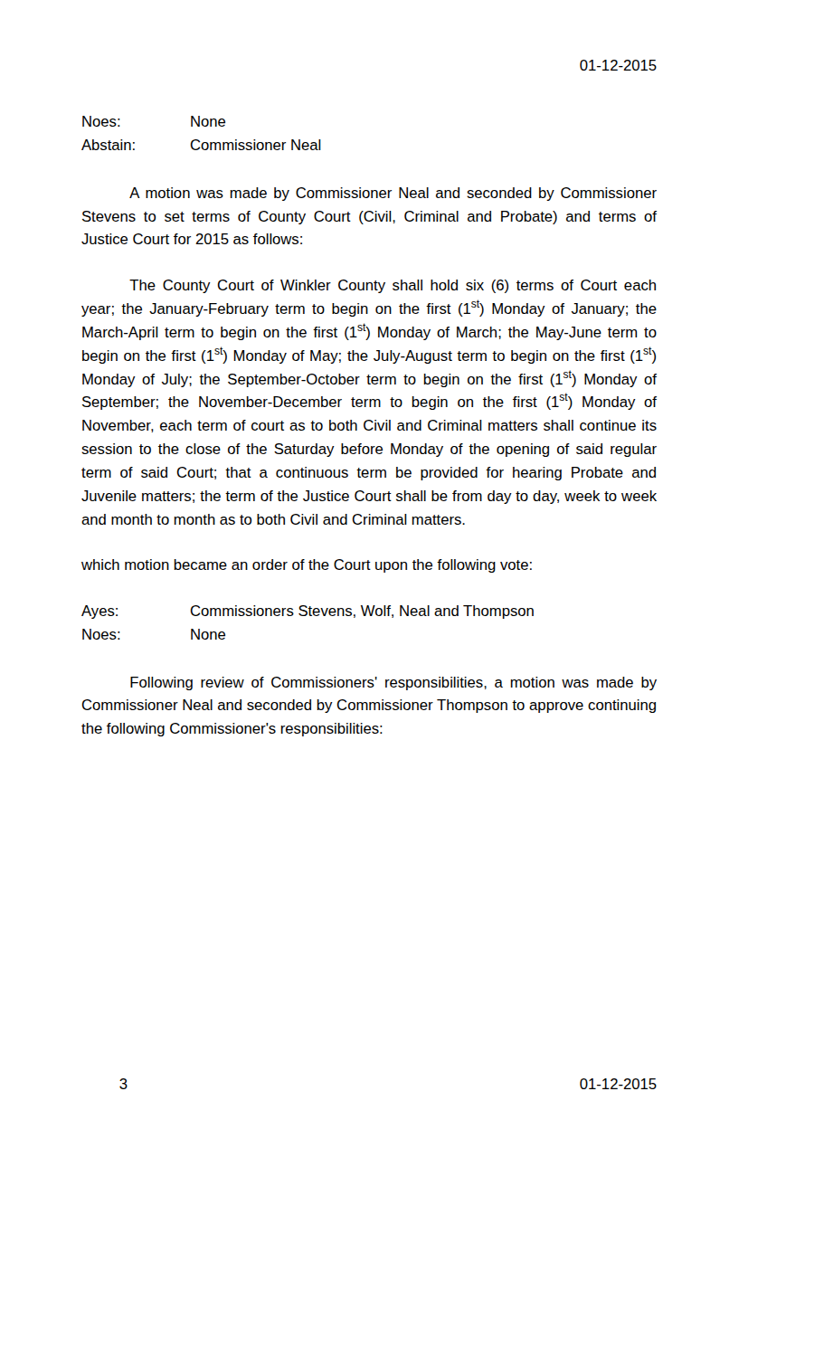01-12-2015
Noes: None
Abstain: Commissioner Neal
A motion was made by Commissioner Neal and seconded by Commissioner Stevens to set terms of County Court (Civil, Criminal and Probate) and terms of Justice Court for 2015 as follows:
The County Court of Winkler County shall hold six (6) terms of Court each year; the January-February term to begin on the first (1st) Monday of January; the March-April term to begin on the first (1st) Monday of March; the May-June term to begin on the first (1st) Monday of May; the July-August term to begin on the first (1st) Monday of July; the September-October term to begin on the first (1st) Monday of September; the November-December term to begin on the first (1st) Monday of November, each term of court as to both Civil and Criminal matters shall continue its session to the close of the Saturday before Monday of the opening of said regular term of said Court; that a continuous term be provided for hearing Probate and Juvenile matters; the term of the Justice Court shall be from day to day, week to week and month to month as to both Civil and Criminal matters.
which motion became an order of the Court upon the following vote:
Ayes: Commissioners Stevens, Wolf, Neal and Thompson
Noes: None
Following review of Commissioners' responsibilities, a motion was made by Commissioner Neal and seconded by Commissioner Thompson to approve continuing the following Commissioner's responsibilities:
3 01-12-2015